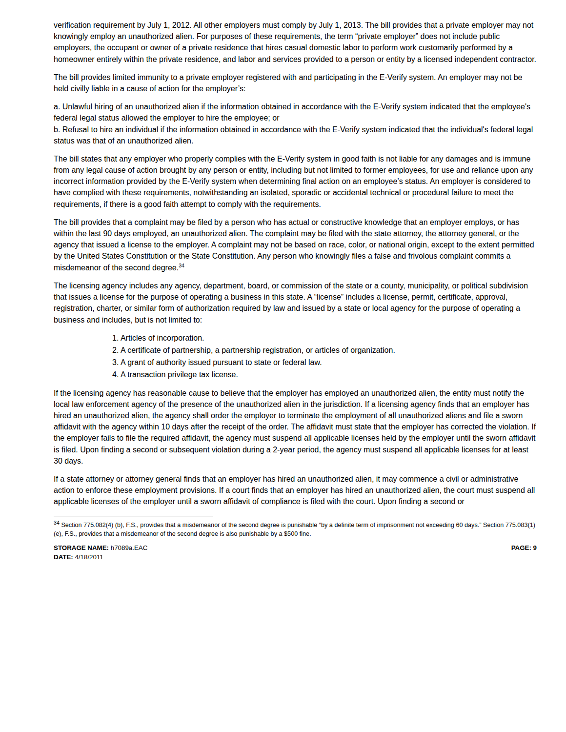verification requirement by July 1, 2012. All other employers must comply by July 1, 2013. The bill provides that a private employer may not knowingly employ an unauthorized alien. For purposes of these requirements, the term “private employer” does not include public employers, the occupant or owner of a private residence that hires casual domestic labor to perform work customarily performed by a homeowner entirely within the private residence, and labor and services provided to a person or entity by a licensed independent contractor.
The bill provides limited immunity to a private employer registered with and participating in the E-Verify system. An employer may not be held civilly liable in a cause of action for the employer’s:
a. Unlawful hiring of an unauthorized alien if the information obtained in accordance with the E-Verify system indicated that the employee's federal legal status allowed the employer to hire the employee; or
b. Refusal to hire an individual if the information obtained in accordance with the E-Verify system indicated that the individual's federal legal status was that of an unauthorized alien.
The bill states that any employer who properly complies with the E-Verify system in good faith is not liable for any damages and is immune from any legal cause of action brought by any person or entity, including but not limited to former employees, for use and reliance upon any incorrect information provided by the E-Verify system when determining final action on an employee’s status. An employer is considered to have complied with these requirements, notwithstanding an isolated, sporadic or accidental technical or procedural failure to meet the requirements, if there is a good faith attempt to comply with the requirements.
The bill provides that a complaint may be filed by a person who has actual or constructive knowledge that an employer employs, or has within the last 90 days employed, an unauthorized alien. The complaint may be filed with the state attorney, the attorney general, or the agency that issued a license to the employer. A complaint may not be based on race, color, or national origin, except to the extent permitted by the United States Constitution or the State Constitution. Any person who knowingly files a false and frivolous complaint commits a misdemeanor of the second degree.34
The licensing agency includes any agency, department, board, or commission of the state or a county, municipality, or political subdivision that issues a license for the purpose of operating a business in this state. A “license” includes a license, permit, certificate, approval, registration, charter, or similar form of authorization required by law and issued by a state or local agency for the purpose of operating a business and includes, but is not limited to:
1. Articles of incorporation.
2. A certificate of partnership, a partnership registration, or articles of organization.
3. A grant of authority issued pursuant to state or federal law.
4. A transaction privilege tax license.
If the licensing agency has reasonable cause to believe that the employer has employed an unauthorized alien, the entity must notify the local law enforcement agency of the presence of the unauthorized alien in the jurisdiction. If a licensing agency finds that an employer has hired an unauthorized alien, the agency shall order the employer to terminate the employment of all unauthorized aliens and file a sworn affidavit with the agency within 10 days after the receipt of the order. The affidavit must state that the employer has corrected the violation. If the employer fails to file the required affidavit, the agency must suspend all applicable licenses held by the employer until the sworn affidavit is filed. Upon finding a second or subsequent violation during a 2-year period, the agency must suspend all applicable licenses for at least 30 days.
If a state attorney or attorney general finds that an employer has hired an unauthorized alien, it may commence a civil or administrative action to enforce these employment provisions. If a court finds that an employer has hired an unauthorized alien, the court must suspend all applicable licenses of the employer until a sworn affidavit of compliance is filed with the court. Upon finding a second or
34 Section 775.082(4) (b), F.S., provides that a misdemeanor of the second degree is punishable “by a definite term of imprisonment not exceeding 60 days.” Section 775.083(1)(e), F.S., provides that a misdemeanor of the second degree is also punishable by a $500 fine.
STORAGE NAME: h7089a.EAC
DATE: 4/18/2011
PAGE: 9